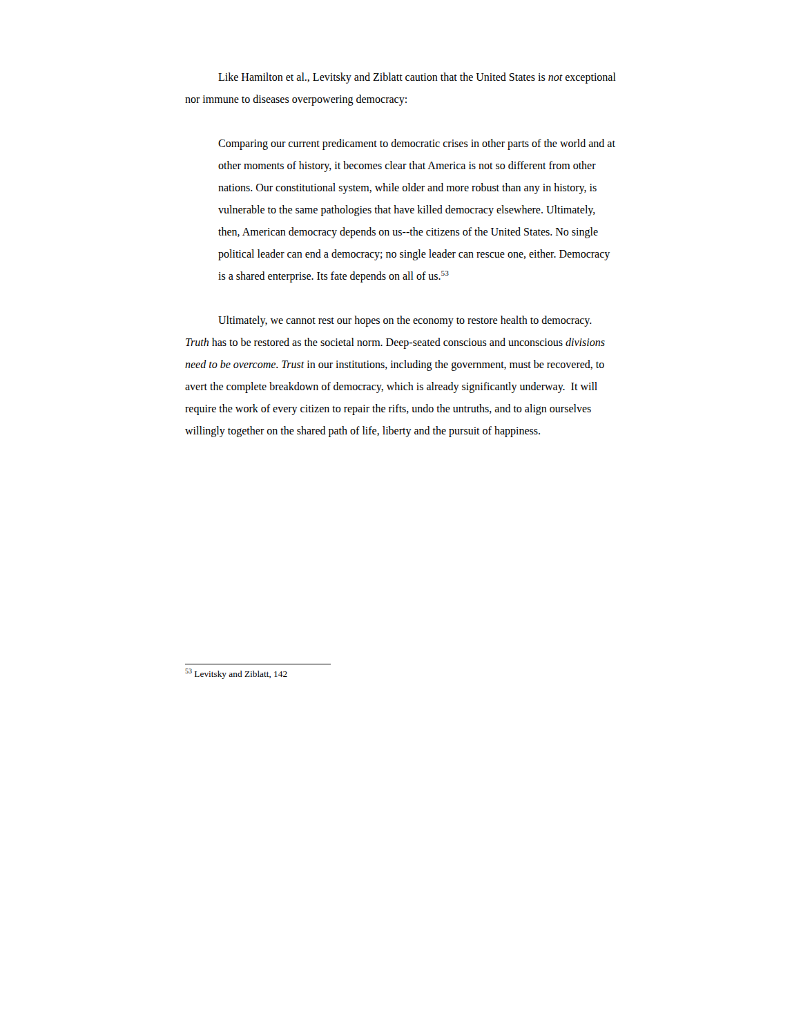Like Hamilton et al., Levitsky and Ziblatt caution that the United States is not exceptional nor immune to diseases overpowering democracy:
Comparing our current predicament to democratic crises in other parts of the world and at other moments of history, it becomes clear that America is not so different from other nations. Our constitutional system, while older and more robust than any in history, is vulnerable to the same pathologies that have killed democracy elsewhere. Ultimately, then, American democracy depends on us--the citizens of the United States. No single political leader can end a democracy; no single leader can rescue one, either. Democracy is a shared enterprise. Its fate depends on all of us.53
Ultimately, we cannot rest our hopes on the economy to restore health to democracy. Truth has to be restored as the societal norm. Deep-seated conscious and unconscious divisions need to be overcome. Trust in our institutions, including the government, must be recovered, to avert the complete breakdown of democracy, which is already significantly underway. It will require the work of every citizen to repair the rifts, undo the untruths, and to align ourselves willingly together on the shared path of life, liberty and the pursuit of happiness.
53 Levitsky and Ziblatt, 142